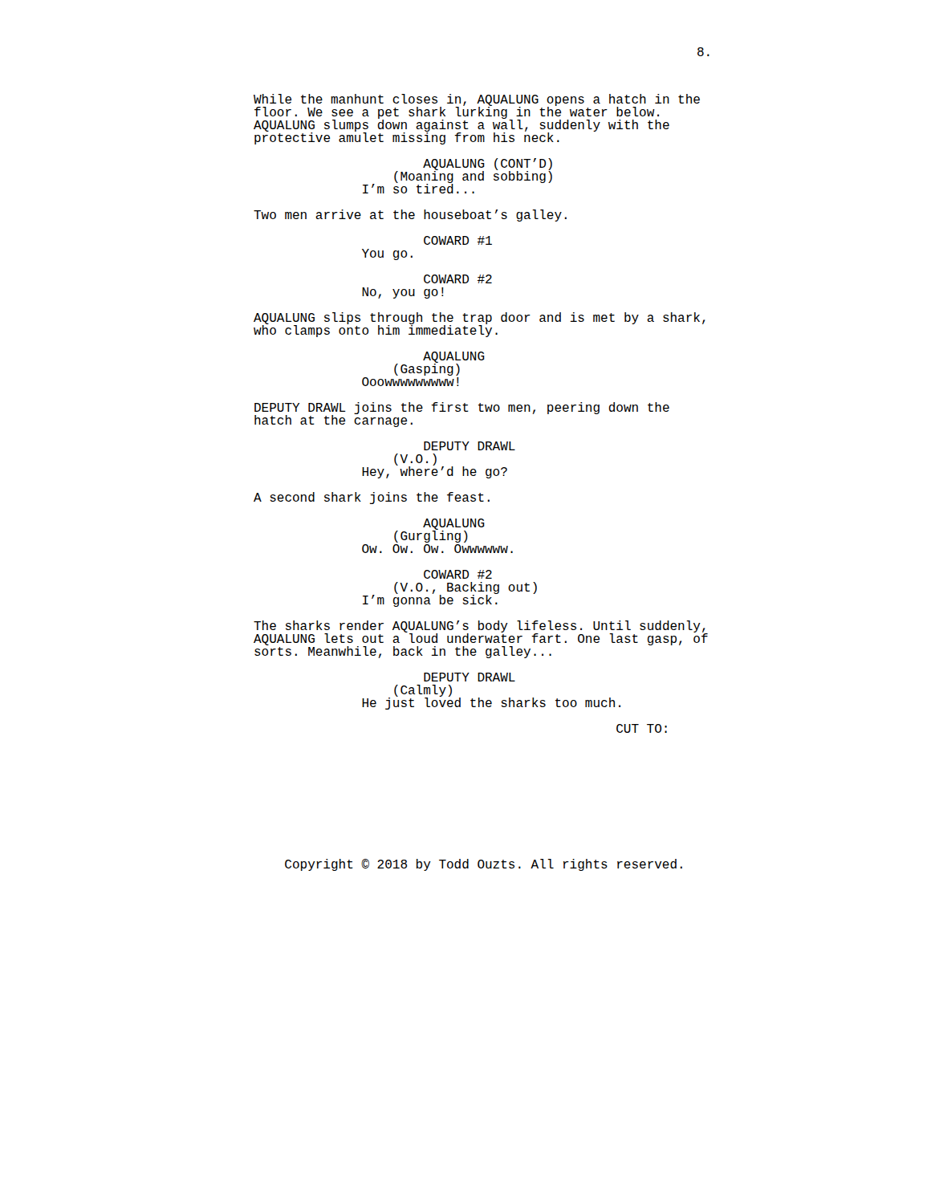8.
While the manhunt closes in, AQUALUNG opens a hatch in the floor. We see a pet shark lurking in the water below. AQUALUNG slumps down against a wall, suddenly with the protective amulet missing from his neck.
AQUALUNG (CONT’D)
(Moaning and sobbing)
I’m so tired...
Two men arrive at the houseboat’s galley.
COWARD #1
You go.
COWARD #2
No, you go!
AQUALUNG slips through the trap door and is met by a shark, who clamps onto him immediately.
AQUALUNG
(Gasping)
Ooowwwwwwwww!
DEPUTY DRAWL joins the first two men, peering down the hatch at the carnage.
DEPUTY DRAWL
(V.O.)
Hey, where’d he go?
A second shark joins the feast.
AQUALUNG
(Gurgling)
Ow. Ow. Ow. Owwwwww.
COWARD #2
(V.O., Backing out)
I’m gonna be sick.
The sharks render AQUALUNG’s body lifeless. Until suddenly, AQUALUNG lets out a loud underwater fart. One last gasp, of sorts. Meanwhile, back in the galley...
DEPUTY DRAWL
(Calmly)
He just loved the sharks too much.
CUT TO:
Copyright © 2018 by Todd Ouzts. All rights reserved.